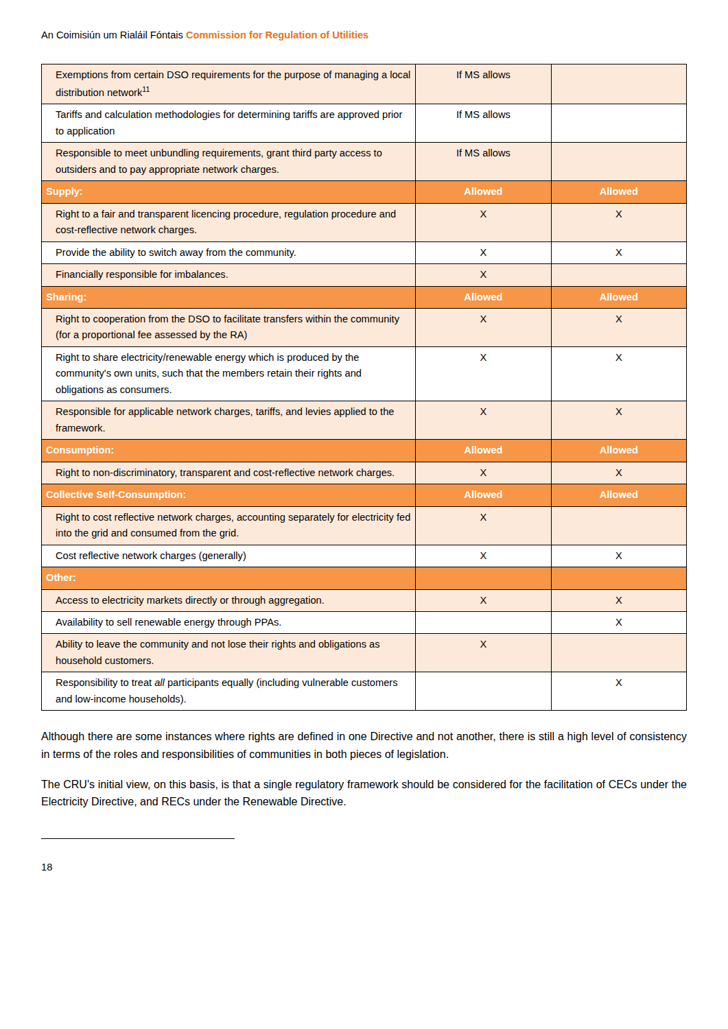An Coimisiún um Rialáil Fóntais Commission for Regulation of Utilities
| Exemptions from certain DSO requirements for the purpose of managing a local distribution network 11 | If MS allows | |
| Tariffs and calculation methodologies for determining tariffs are approved prior to application | If MS allows | |
| Responsible to meet unbundling requirements, grant third party access to outsiders and to pay appropriate network charges. | If MS allows | |
| Supply: | Allowed | Allowed |
| Right to a fair and transparent licencing procedure, regulation procedure and cost-reflective network charges. | X | X |
| Provide the ability to switch away from the community. | X | X |
| Financially responsible for imbalances. | X | |
| Sharing: | Allowed | Allowed |
| Right to cooperation from the DSO to facilitate transfers within the community (for a proportional fee assessed by the RA) | X | X |
| Right to share electricity/renewable energy which is produced by the community's own units, such that the members retain their rights and obligations as consumers. | X | X |
| Responsible for applicable network charges, tariffs, and levies applied to the framework. | X | X |
| Consumption: | Allowed | Allowed |
| Right to non-discriminatory, transparent and cost-reflective network charges. | X | X |
| Collective Self-Consumption: | Allowed | Allowed |
| Right to cost reflective network charges, accounting separately for electricity fed into the grid and consumed from the grid. | X | |
| Cost reflective network charges (generally) | X | X |
| Other: | | |
| Access to electricity markets directly or through aggregation. | X | X |
| Availability to sell renewable energy through PPAs. | | X |
| Ability to leave the community and not lose their rights and obligations as household customers. | X | |
| Responsibility to treat all participants equally (including vulnerable customers and low-income households). | | X |
Although there are some instances where rights are defined in one Directive and not another, there is still a high level of consistency in terms of the roles and responsibilities of communities in both pieces of legislation.
The CRU's initial view, on this basis, is that a single regulatory framework should be considered for the facilitation of CECs under the Electricity Directive, and RECs under the Renewable Directive.
18